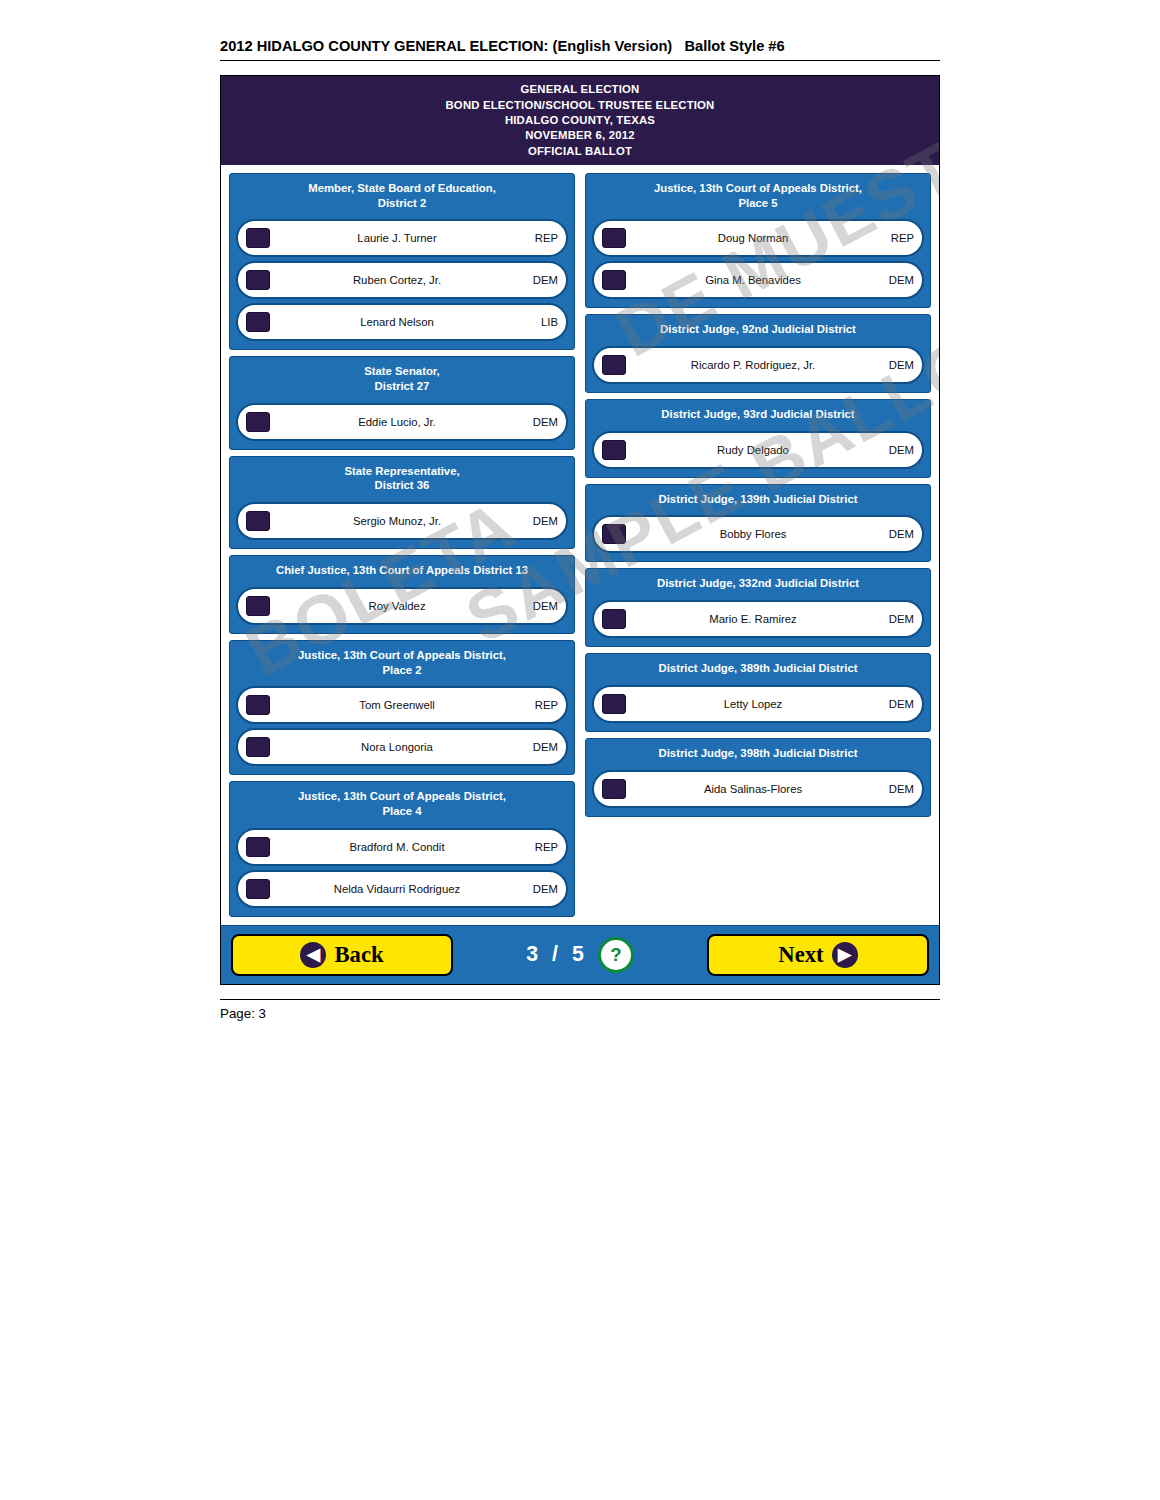2012 HIDALGO COUNTY GENERAL ELECTION: (English Version) Ballot Style #6
GENERAL ELECTION
BOND ELECTION/SCHOOL TRUSTEE ELECTION
HIDALGO COUNTY, TEXAS
NOVEMBER 6, 2012
OFFICIAL BALLOT
Member, State Board of Education,
District 2
Laurie J. Turner REP
Ruben Cortez, Jr. DEM
Lenard Nelson LIB
State Senator,
District 27
Eddie Lucio, Jr. DEM
State Representative,
District 36
Sergio Munoz, Jr. DEM
Chief Justice, 13th Court of Appeals District 13
Roy Valdez DEM
Justice, 13th Court of Appeals District,
Place 2
Tom Greenwell REP
Nora Longoria DEM
Justice, 13th Court of Appeals District,
Place 4
Bradford M. Condit REP
Nelda Vidaurri Rodriguez DEM
Justice, 13th Court of Appeals District,
Place 5
Doug Norman REP
Gina M. Benavides DEM
District Judge, 92nd Judicial District
Ricardo P. Rodriguez, Jr. DEM
District Judge, 93rd Judicial District
Rudy Delgado DEM
District Judge, 139th Judicial District
Bobby Flores DEM
District Judge, 332nd Judicial District
Mario E. Ramirez DEM
District Judge, 389th Judicial District
Letty Lopez DEM
District Judge, 398th Judicial District
Aida Salinas-Flores DEM
◀ Back
3/5 ?
Next ▶
BOLETA
SAMPLE BALLOT
DE MUESTRA
Page: 3